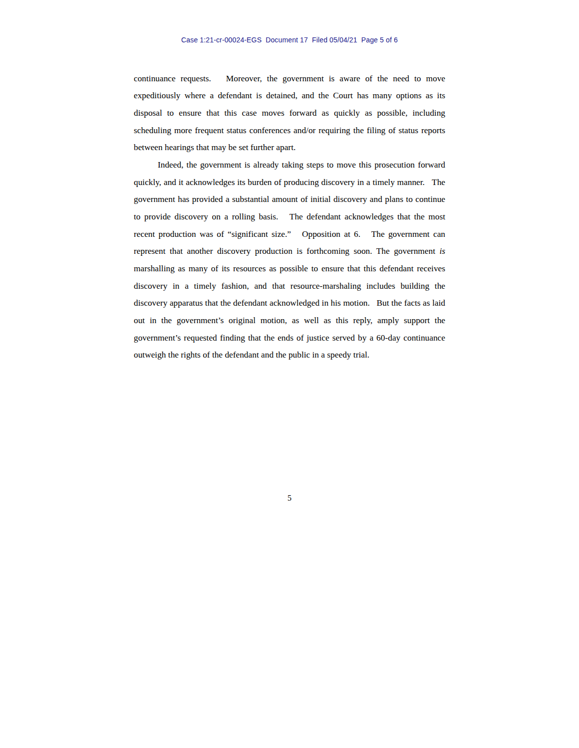Case 1:21-cr-00024-EGS Document 17 Filed 05/04/21 Page 5 of 6
continuance requests. Moreover, the government is aware of the need to move expeditiously where a defendant is detained, and the Court has many options as its disposal to ensure that this case moves forward as quickly as possible, including scheduling more frequent status conferences and/or requiring the filing of status reports between hearings that may be set further apart.
Indeed, the government is already taking steps to move this prosecution forward quickly, and it acknowledges its burden of producing discovery in a timely manner. The government has provided a substantial amount of initial discovery and plans to continue to provide discovery on a rolling basis. The defendant acknowledges that the most recent production was of “significant size.” Opposition at 6. The government can represent that another discovery production is forthcoming soon. The government is marshalling as many of its resources as possible to ensure that this defendant receives discovery in a timely fashion, and that resource-marshaling includes building the discovery apparatus that the defendant acknowledged in his motion. But the facts as laid out in the government’s original motion, as well as this reply, amply support the government’s requested finding that the ends of justice served by a 60-day continuance outweigh the rights of the defendant and the public in a speedy trial.
5